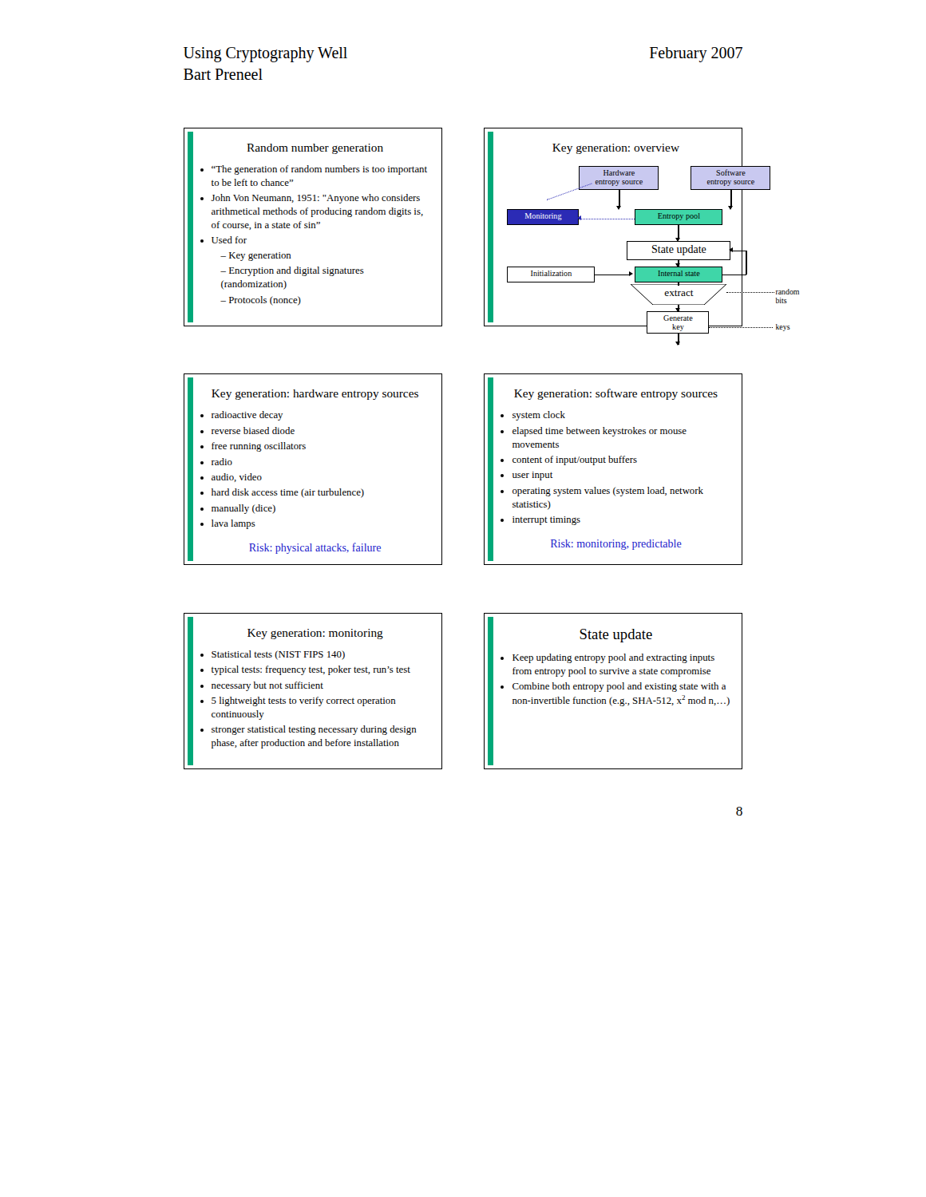Using Cryptography Well
Bart Preneel
February 2007
Random number generation
“The generation of random numbers is too important to be left to chance”
John Von Neumann, 1951: "Anyone who considers arithmetical methods of producing random digits is, of course, in a state of sin”
Used for
Key generation
Encryption and digital signatures (randomization)
Protocols (nonce)
Key generation: overview
Hardware
entropy source
Software
entropy source
Monitoring
Entropy pool
State update
Initialization
Internal state
extract
random bits
Generate
key
keys
Key generation: hardware entropy sources
radioactive decay
reverse biased diode
free running oscillators
radio
audio, video
hard disk access time (air turbulence)
manually (dice)
lava lamps
Risk: physical attacks, failure
Key generation: software entropy sources
system clock
elapsed time between keystrokes or mouse movements
content of input/output buffers
user input
operating system values (system load, network statistics)
interrupt timings
Risk: monitoring, predictable
Key generation: monitoring
Statistical tests (NIST FIPS 140)
typical tests: frequency test, poker test, run’s test
necessary but not sufficient
5 lightweight tests to verify correct operation continuously
stronger statistical testing necessary during design phase, after production and before installation
State update
Keep updating entropy pool and extracting inputs from entropy pool to survive a state compromise
Combine both entropy pool and existing state with a non-invertible function (e.g., SHA-512, x2 mod n,…)
8